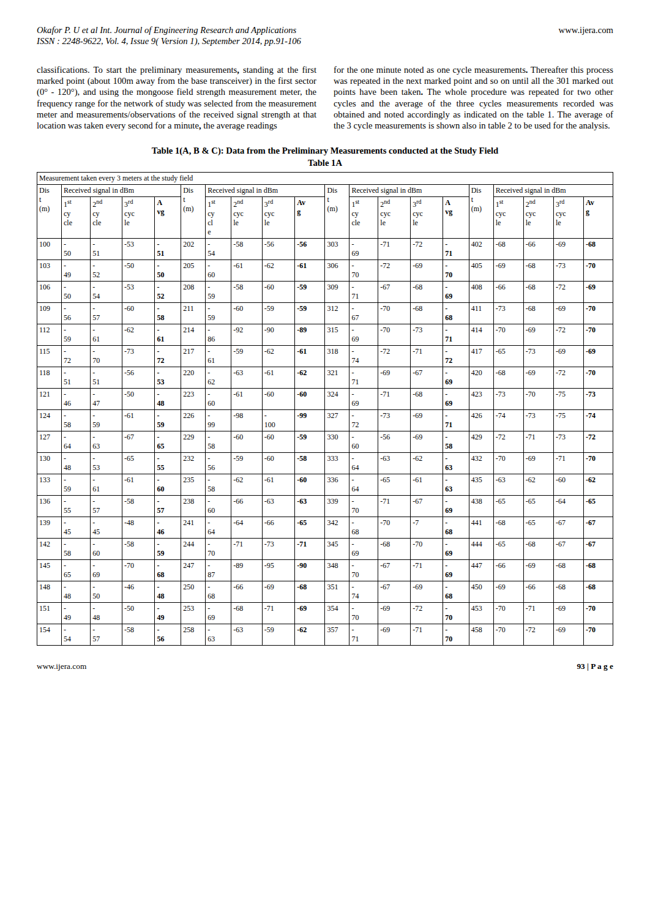Okafor P. U et al Int. Journal of Engineering Research and Applications
ISSN : 2248-9622, Vol. 4, Issue 9( Version 1), September 2014, pp.91-106
www.ijera.com
classifications. To start the preliminary measurements, standing at the first marked point (about 100m away from the base transceiver) in the first sector (0° - 120°), and using the mongoose field strength measurement meter, the frequency range for the network of study was selected from the measurement meter and measurements/observations of the received signal strength at that location was taken every second for a minute, the average readings
for the one minute noted as one cycle measurements. Thereafter this process was repeated in the next marked point and so on until all the 301 marked out points have been taken. The whole procedure was repeated for two other cycles and the average of the three cycles measurements recorded was obtained and noted accordingly as indicated on the table 1. The average of the 3 cycle measurements is shown also in table 2 to be used for the analysis.
Table 1(A, B & C): Data from the Preliminary Measurements conducted at the Study Field
Table 1A
| Measurement taken every 3 meters at the study field |
| Dis t (m) | Received signal in dBm | Dis t (m) | Received signal in dBm | Dis t (m) | Received signal in dBm | Dis t (m) | Received signal in dBm |
| 1 st cy cle | 2 nd cy cle | 3 rd cyc le | A vg | 1 st cy cl e | 2 nd cyc le | 3 rd cyc le | Av g | 1 st cy cle | 2 nd cyc le | 3 rd cyc le | A vg | 1 st cyc le | 2 nd cyc le | 3 rd cyc le | Av g |
| 100 | - 50 | - 51 | -53 | - 51 | 202 | - 54 | -58 | -56 | -56 | 303 | - 69 | -71 | -72 | - 71 | 402 | -68 | -66 | -69 | -68 |
| 103 | - 49 | - 52 | -50 | - 50 | 205 | - 60 | -61 | -62 | -61 | 306 | - 70 | -72 | -69 | - 70 | 405 | -69 | -68 | -73 | -70 |
| 106 | - 50 | - 54 | -53 | - 52 | 208 | - 59 | -58 | -60 | -59 | 309 | - 71 | -67 | -68 | - 69 | 408 | -66 | -68 | -72 | -69 |
| 109 | - 56 | - 57 | -60 | - 58 | 211 | - 59 | -60 | -59 | -59 | 312 | - 67 | -70 | -68 | - 68 | 411 | -73 | -68 | -69 | -70 |
| 112 | - 59 | - 61 | -62 | - 61 | 214 | - 86 | -92 | -90 | -89 | 315 | - 69 | -70 | -73 | - 71 | 414 | -70 | -69 | -72 | -70 |
| 115 | - 72 | - 70 | -73 | - 72 | 217 | - 61 | -59 | -62 | -61 | 318 | - 74 | -72 | -71 | - 72 | 417 | -65 | -73 | -69 | -69 |
| 118 | - 51 | - 51 | -56 | - 53 | 220 | - 62 | -63 | -61 | -62 | 321 | - 71 | -69 | -67 | - 69 | 420 | -68 | -69 | -72 | -70 |
| 121 | - 46 | - 47 | -50 | - 48 | 223 | - 60 | -61 | -60 | -60 | 324 | - 69 | -71 | -68 | - 69 | 423 | -73 | -70 | -75 | -73 |
| 124 | - 58 | - 59 | -61 | - 59 | 226 | - 99 | -98 | - 100 | -99 | 327 | - 72 | -73 | -69 | - 71 | 426 | -74 | -73 | -75 | -74 |
| 127 | - 64 | - 63 | -67 | - 65 | 229 | - 58 | -60 | -60 | -59 | 330 | - 60 | -56 | -69 | - 58 | 429 | -72 | -71 | -73 | -72 |
| 130 | - 48 | - 53 | -65 | - 55 | 232 | - 56 | -59 | -60 | -58 | 333 | - 64 | -63 | -62 | - 63 | 432 | -70 | -69 | -71 | -70 |
| 133 | - 59 | - 61 | -61 | - 60 | 235 | - 58 | -62 | -61 | -60 | 336 | - 64 | -65 | -61 | - 63 | 435 | -63 | -62 | -60 | -62 |
| 136 | - 55 | - 57 | -58 | - 57 | 238 | - 60 | -66 | -63 | -63 | 339 | - 70 | -71 | -67 | - 69 | 438 | -65 | -65 | -64 | -65 |
| 139 | - 45 | - 45 | -48 | - 46 | 241 | - 64 | -64 | -66 | -65 | 342 | - 68 | -70 | -7 | - 68 | 441 | -68 | -65 | -67 | -67 |
| 142 | - 58 | - 60 | -58 | - 59 | 244 | - 70 | -71 | -73 | -71 | 345 | - 69 | -68 | -70 | - 69 | 444 | -65 | -68 | -67 | -67 |
| 145 | - 65 | - 69 | -70 | - 68 | 247 | - 87 | -89 | -95 | -90 | 348 | - 70 | -67 | -71 | - 69 | 447 | -66 | -69 | -68 | -68 |
| 148 | - 48 | - 50 | -46 | - 48 | 250 | - 68 | -66 | -69 | -68 | 351 | - 74 | -67 | -69 | - 68 | 450 | -69 | -66 | -68 | -68 |
| 151 | - 49 | - 48 | -50 | - 49 | 253 | - 69 | -68 | -71 | -69 | 354 | - 70 | -69 | -72 | - 70 | 453 | -70 | -71 | -69 | -70 |
| 154 | - 54 | - 57 | -58 | - 56 | 258 | - 63 | -63 | -59 | -62 | 357 | - 71 | -69 | -71 | - 70 | 458 | -70 | -72 | -69 | -70 |
www.ijera.com
93 | P a g e